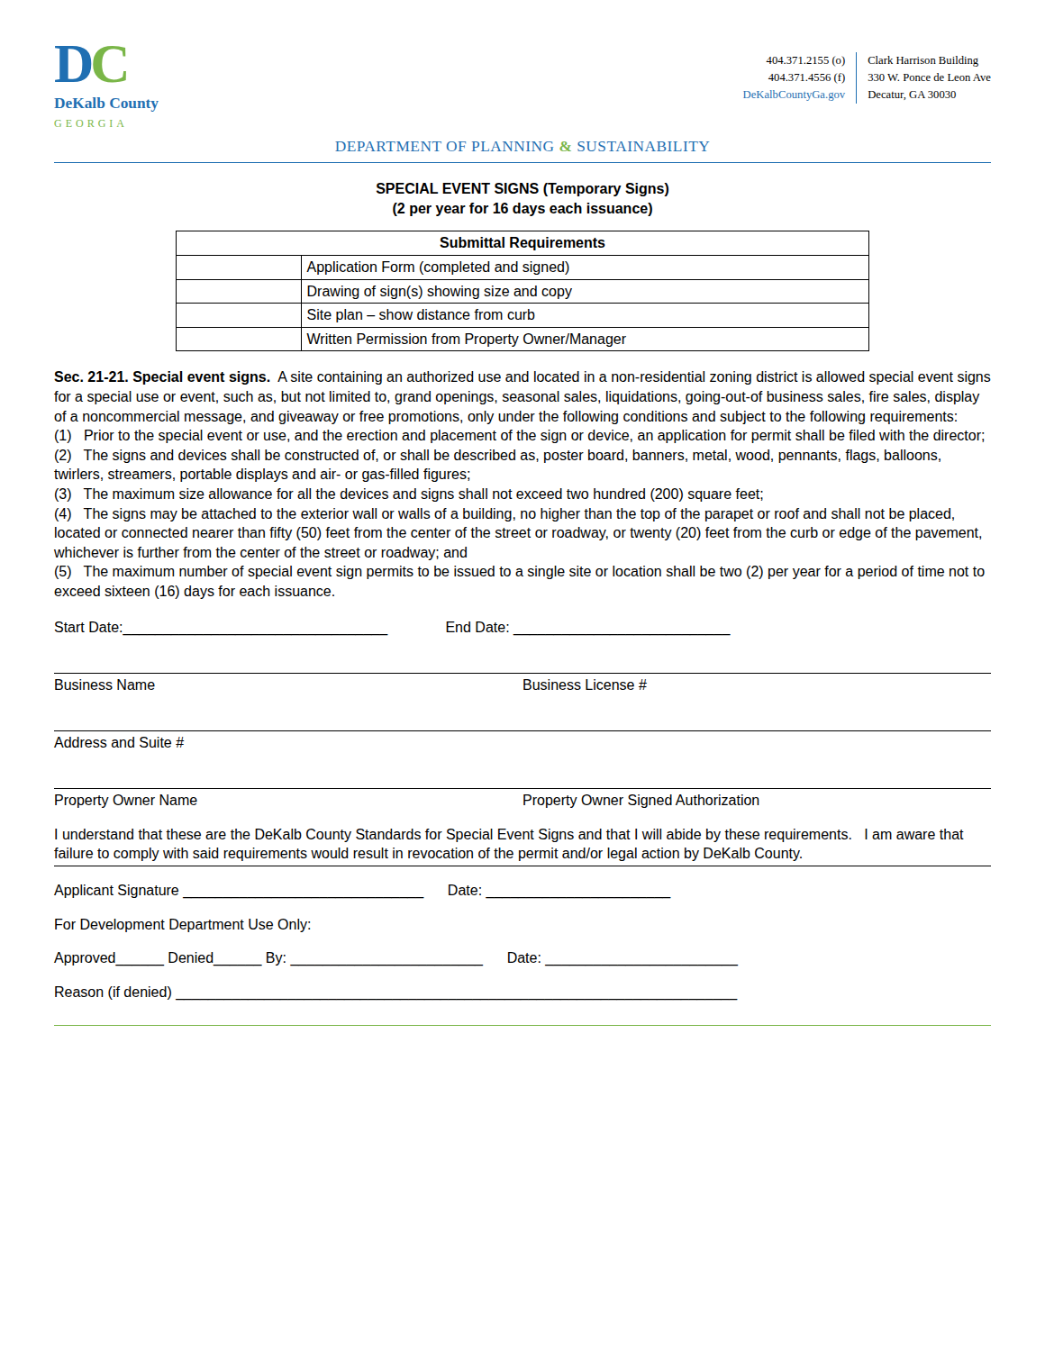DC
DeKalb County
GEORGIA
404.371.2155 (o)
404.371.4556 (f)
DeKalbCountyGa.gov
Clark Harrison Building
330 W. Ponce de Leon Ave
Decatur, GA 30030
DEPARTMENT OF PLANNING & SUSTAINABILITY
SPECIAL EVENT SIGNS (Temporary Signs)
(2 per year for 16 days each issuance)
| Submittal Requirements |
| --- |
| | Application Form (completed and signed) |
| | Drawing of sign(s) showing size and copy |
| | Site plan – show distance from curb |
| | Written Permission from Property Owner/Manager |
Sec. 21-21. Special event signs. A site containing an authorized use and located in a non-residential zoning district is allowed special event signs for a special use or event, such as, but not limited to, grand openings, seasonal sales, liquidations, going-out-of business sales, fire sales, display of a noncommercial message, and giveaway or free promotions, only under the following conditions and subject to the following requirements:
(1) Prior to the special event or use, and the erection and placement of the sign or device, an application for permit shall be filed with the director;
(2) The signs and devices shall be constructed of, or shall be described as, poster board, banners, metal, wood, pennants, flags, balloons, twirlers, streamers, portable displays and air- or gas-filled figures;
(3) The maximum size allowance for all the devices and signs shall not exceed two hundred (200) square feet;
(4) The signs may be attached to the exterior wall or walls of a building, no higher than the top of the parapet or roof and shall not be placed, located or connected nearer than fifty (50) feet from the center of the street or roadway, or twenty (20) feet from the curb or edge of the pavement, whichever is further from the center of the street or roadway; and
(5) The maximum number of special event sign permits to be issued to a single site or location shall be two (2) per year for a period of time not to exceed sixteen (16) days for each issuance.
Start Date:_________________________________ End Date: ___________________________
Business Name
Business License #
Address and Suite #
Property Owner Name
Property Owner Signed Authorization
I understand that these are the DeKalb County Standards for Special Event Signs and that I will abide by these requirements. I am aware that failure to comply with said requirements would result in revocation of the permit and/or legal action by DeKalb County.
Applicant Signature ______________________________ Date: _______________________
For Development Department Use Only:
Approved______ Denied______ By: ________________________ Date: ________________________
Reason (if denied) ______________________________________________________________________